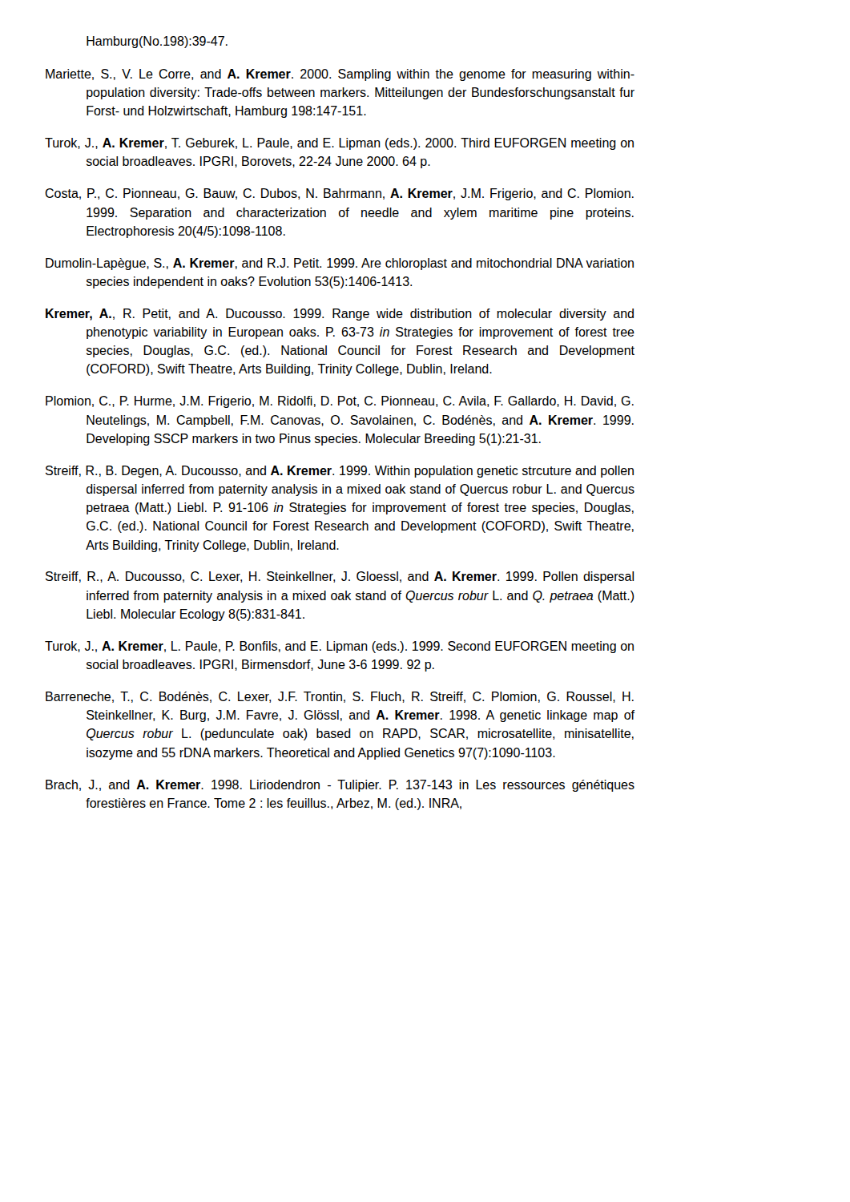Hamburg(No.198):39-47.
Mariette, S., V. Le Corre, and A. Kremer. 2000. Sampling within the genome for measuring within-population diversity: Trade-offs between markers. Mitteilungen der Bundesforschungsanstalt fur Forst- und Holzwirtschaft, Hamburg 198:147-151.
Turok, J., A. Kremer, T. Geburek, L. Paule, and E. Lipman (eds.). 2000. Third EUFORGEN meeting on social broadleaves. IPGRI, Borovets, 22-24 June 2000. 64 p.
Costa, P., C. Pionneau, G. Bauw, C. Dubos, N. Bahrmann, A. Kremer, J.M. Frigerio, and C. Plomion. 1999. Separation and characterization of needle and xylem maritime pine proteins. Electrophoresis 20(4/5):1098-1108.
Dumolin-Lapègue, S., A. Kremer, and R.J. Petit. 1999. Are chloroplast and mitochondrial DNA variation species independent in oaks? Evolution 53(5):1406-1413.
Kremer, A., R. Petit, and A. Ducousso. 1999. Range wide distribution of molecular diversity and phenotypic variability in European oaks. P. 63-73 in Strategies for improvement of forest tree species, Douglas, G.C. (ed.). National Council for Forest Research and Development (COFORD), Swift Theatre, Arts Building, Trinity College, Dublin, Ireland.
Plomion, C., P. Hurme, J.M. Frigerio, M. Ridolfi, D. Pot, C. Pionneau, C. Avila, F. Gallardo, H. David, G. Neutelings, M. Campbell, F.M. Canovas, O. Savolainen, C. Bodénès, and A. Kremer. 1999. Developing SSCP markers in two Pinus species. Molecular Breeding 5(1):21-31.
Streiff, R., B. Degen, A. Ducousso, and A. Kremer. 1999. Within population genetic strcuture and pollen dispersal inferred from paternity analysis in a mixed oak stand of Quercus robur L. and Quercus petraea (Matt.) Liebl. P. 91-106 in Strategies for improvement of forest tree species, Douglas, G.C. (ed.). National Council for Forest Research and Development (COFORD), Swift Theatre, Arts Building, Trinity College, Dublin, Ireland.
Streiff, R., A. Ducousso, C. Lexer, H. Steinkellner, J. Gloessl, and A. Kremer. 1999. Pollen dispersal inferred from paternity analysis in a mixed oak stand of Quercus robur L. and Q. petraea (Matt.) Liebl. Molecular Ecology 8(5):831-841.
Turok, J., A. Kremer, L. Paule, P. Bonfils, and E. Lipman (eds.). 1999. Second EUFORGEN meeting on social broadleaves. IPGRI, Birmensdorf, June 3-6 1999. 92 p.
Barreneche, T., C. Bodénès, C. Lexer, J.F. Trontin, S. Fluch, R. Streiff, C. Plomion, G. Roussel, H. Steinkellner, K. Burg, J.M. Favre, J. Glössl, and A. Kremer. 1998. A genetic linkage map of Quercus robur L. (pedunculate oak) based on RAPD, SCAR, microsatellite, minisatellite, isozyme and 55 rDNA markers. Theoretical and Applied Genetics 97(7):1090-1103.
Brach, J., and A. Kremer. 1998. Liriodendron - Tulipier. P. 137-143 in Les ressources génétiques forestières en France. Tome 2 : les feuillus., Arbez, M. (ed.). INRA,